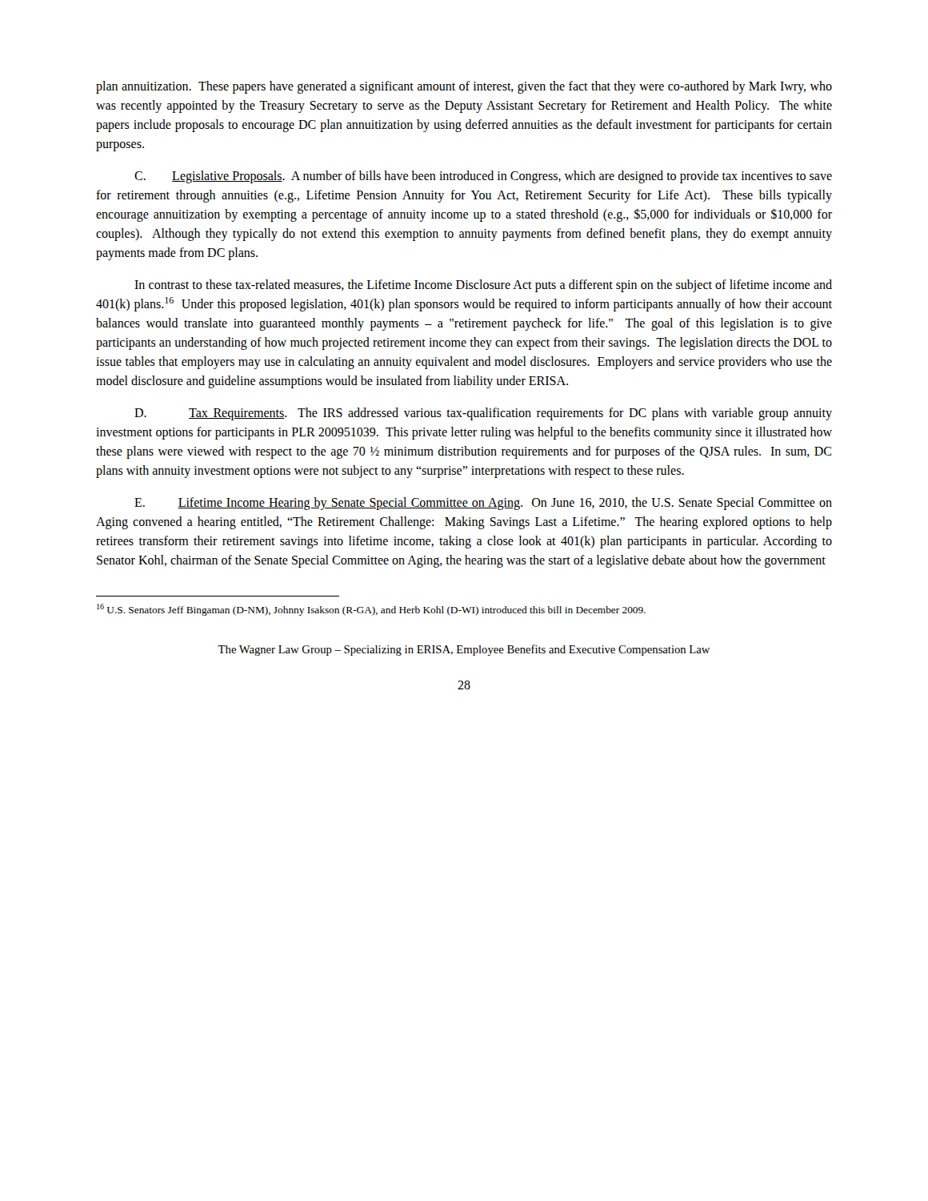plan annuitization. These papers have generated a significant amount of interest, given the fact that they were co-authored by Mark Iwry, who was recently appointed by the Treasury Secretary to serve as the Deputy Assistant Secretary for Retirement and Health Policy. The white papers include proposals to encourage DC plan annuitization by using deferred annuities as the default investment for participants for certain purposes.
C. Legislative Proposals. A number of bills have been introduced in Congress, which are designed to provide tax incentives to save for retirement through annuities (e.g., Lifetime Pension Annuity for You Act, Retirement Security for Life Act). These bills typically encourage annuitization by exempting a percentage of annuity income up to a stated threshold (e.g., $5,000 for individuals or $10,000 for couples). Although they typically do not extend this exemption to annuity payments from defined benefit plans, they do exempt annuity payments made from DC plans.
In contrast to these tax-related measures, the Lifetime Income Disclosure Act puts a different spin on the subject of lifetime income and 401(k) plans.16 Under this proposed legislation, 401(k) plan sponsors would be required to inform participants annually of how their account balances would translate into guaranteed monthly payments – a "retirement paycheck for life." The goal of this legislation is to give participants an understanding of how much projected retirement income they can expect from their savings. The legislation directs the DOL to issue tables that employers may use in calculating an annuity equivalent and model disclosures. Employers and service providers who use the model disclosure and guideline assumptions would be insulated from liability under ERISA.
D. Tax Requirements. The IRS addressed various tax-qualification requirements for DC plans with variable group annuity investment options for participants in PLR 200951039. This private letter ruling was helpful to the benefits community since it illustrated how these plans were viewed with respect to the age 70 ½ minimum distribution requirements and for purposes of the QJSA rules. In sum, DC plans with annuity investment options were not subject to any “surprise” interpretations with respect to these rules.
E. Lifetime Income Hearing by Senate Special Committee on Aging. On June 16, 2010, the U.S. Senate Special Committee on Aging convened a hearing entitled, “The Retirement Challenge: Making Savings Last a Lifetime.” The hearing explored options to help retirees transform their retirement savings into lifetime income, taking a close look at 401(k) plan participants in particular. According to Senator Kohl, chairman of the Senate Special Committee on Aging, the hearing was the start of a legislative debate about how the government
16 U.S. Senators Jeff Bingaman (D-NM), Johnny Isakson (R-GA), and Herb Kohl (D-WI) introduced this bill in December 2009.
The Wagner Law Group – Specializing in ERISA, Employee Benefits and Executive Compensation Law
28